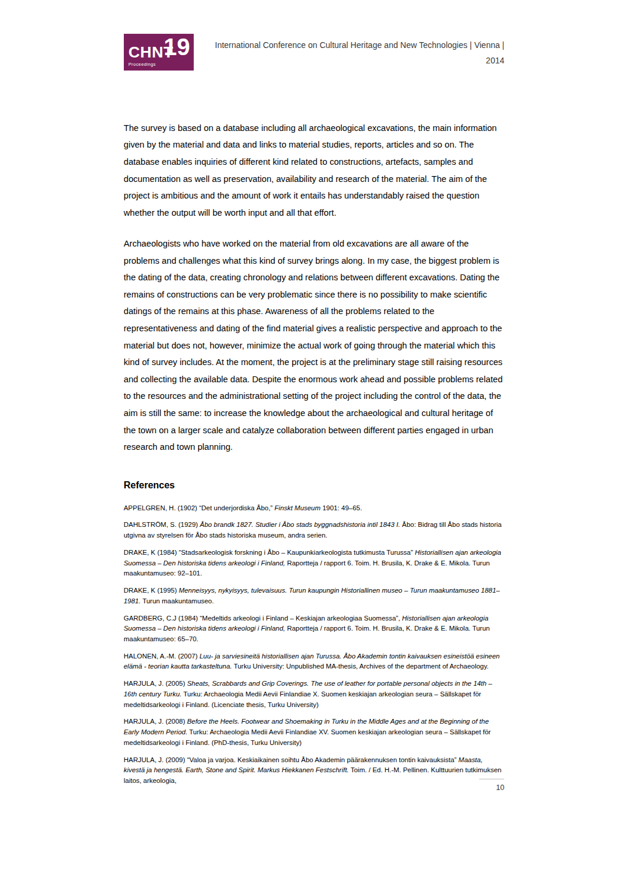CHNT 19 Proceedings
International Conference on Cultural Heritage and New Technologies | Vienna | 2014
The survey is based on a database including all archaeological excavations, the main information given by the material and data and links to material studies, reports, articles and so on. The database enables inquiries of different kind related to constructions, artefacts, samples and documentation as well as preservation, availability and research of the material. The aim of the project is ambitious and the amount of work it entails has understandably raised the question whether the output will be worth input and all that effort.
Archaeologists who have worked on the material from old excavations are all aware of the problems and challenges what this kind of survey brings along. In my case, the biggest problem is the dating of the data, creating chronology and relations between different excavations. Dating the remains of constructions can be very problematic since there is no possibility to make scientific datings of the remains at this phase. Awareness of all the problems related to the representativeness and dating of the find material gives a realistic perspective and approach to the material but does not, however, minimize the actual work of going through the material which this kind of survey includes. At the moment, the project is at the preliminary stage still raising resources and collecting the available data. Despite the enormous work ahead and possible problems related to the resources and the administrational setting of the project including the control of the data, the aim is still the same: to increase the knowledge about the archaeological and cultural heritage of the town on a larger scale and catalyze collaboration between different parties engaged in urban research and town planning.
References
APPELGREN, H. (1902) “Det underjordiska Åbo,” Finskt Museum 1901: 49–65.
DAHLSTRÖM, S. (1929) Åbo brandk 1827. Studier i Åbo stads byggnadshistoria intil 1843 I. Åbo: Bidrag till Åbo stads historia utgivna av styrelsen för Åbo stads historiska museum, andra serien.
DRAKE, K (1984) “Stadsarkeologisk forskning i Åbo – Kaupunkiarkeologista tutkimusta Turussa” Historiallisen ajan arkeologia Suomessa – Den historiska tidens arkeologi i Finland, Raportteja / rapport 6. Toim. H. Brusila, K. Drake & E. Mikola. Turun maakuntamuseo: 92–101.
DRAKE, K (1995) Menneisyys, nykyisyys, tulevaisuus. Turun kaupungin Historiallinen museo – Turun maakuntamuseo 1881–1981. Turun maakuntamuseo.
GARDBERG, C.J (1984) “Medeltids arkeologi i Finland – Keskiajan arkeologiaa Suomessa”, Historiallisen ajan arkeologia Suomessa – Den historiska tidens arkeologi i Finland, Raportteja / rapport 6. Toim. H. Brusila, K. Drake & E. Mikola. Turun maakuntamuseo: 65–70.
HALONEN, A.-M. (2007) Luu- ja sarviesineitä historiallisen ajan Turussa. Åbo Akademin tontin kaivauksen esineistöä esineen elämä - teorian kautta tarkasteltuna. Turku University: Unpublished MA-thesis, Archives of the department of Archaeology.
HARJULA, J. (2005) Sheats, Scrabbards and Grip Coverings. The use of leather for portable personal objects in the 14th –16th century Turku. Turku: Archaeologia Medii Aevii Finlandiae X. Suomen keskiajan arkeologian seura – Sällskapet för medeltidsarkeologi i Finland. (Licenciate thesis, Turku University)
HARJULA, J. (2008) Before the Heels. Footwear and Shoemaking in Turku in the Middle Ages and at the Beginning of the Early Modern Period. Turku: Archaeologia Medii Aevii Finlandiae XV. Suomen keskiajan arkeologian seura – Sällskapet för medeltidsarkeologi i Finland. (PhD-thesis, Turku University)
HARJULA, J. (2009) “Valoa ja varjoa. Keskiaikainen soihtu Åbo Akademin päärakennuksen tontin kaivauksista” Maasta, kivestä ja hengestä. Earth, Stone and Spirit. Markus Hiekkanen Festschrift. Toim. / Ed. H.-M. Pellinen. Kulttuurien tutkimuksen laitos, arkeologia,
10